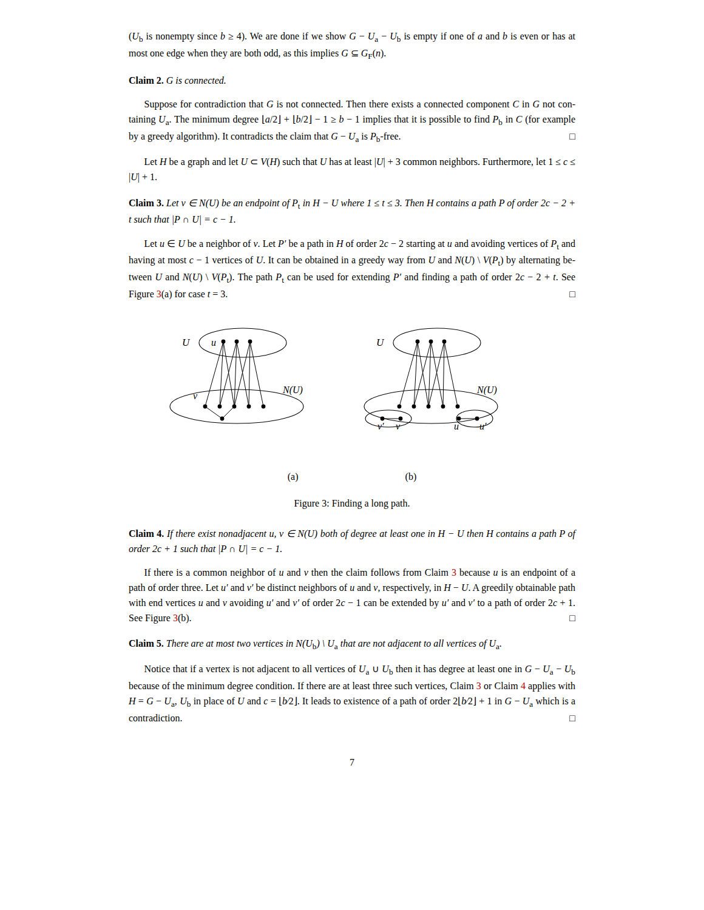(Ub is nonempty since b ≥ 4). We are done if we show G − Ua − Ub is empty if one of a and b is even or has at most one edge when they are both odd, as this implies G ⊆ GF(n).
Claim 2. G is connected.
Suppose for contradiction that G is not connected. Then there exists a connected component C in G not containing Ua. The minimum degree ⌊a/2⌋ + ⌊b/2⌋ − 1 ≥ b − 1 implies that it is possible to find Pb in C (for example by a greedy algorithm). It contradicts the claim that G − Ua is Pb-free.
Let H be a graph and let U ⊂ V(H) such that U has at least |U| + 3 common neighbors. Furthermore, let 1 ≤ c ≤ |U| + 1.
Claim 3. Let v ∈ N(U) be an endpoint of Pt in H − U where 1 ≤ t ≤ 3. Then H contains a path P of order 2c − 2 + t such that |P ∩ U| = c − 1.
Let u ∈ U be a neighbor of v. Let P′ be a path in H of order 2c − 2 starting at u and avoiding vertices of Pt and having at most c − 1 vertices of U. It can be obtained in a greedy way from U and N(U) \ V(Pt) by alternating between U and N(U) \ V(Pt). The path Pt can be used for extending P′ and finding a path of order 2c − 2 + t. See Figure 3(a) for case t = 3.
U u N(U) v U N(U) v′ v u u′
(a) (b)
Figure 3: Finding a long path.
Claim 4. If there exist nonadjacent u, v ∈ N(U) both of degree at least one in H − U then H contains a path P of order 2c + 1 such that |P ∩ U| = c − 1.
If there is a common neighbor of u and v then the claim follows from Claim 3 because u is an endpoint of a path of order three. Let u′ and v′ be distinct neighbors of u and v, respectively, in H − U. A greedily obtainable path with end vertices u and v avoiding u′ and v′ of order 2c − 1 can be extended by u′ and v′ to a path of order 2c + 1. See Figure 3(b).
Claim 5. There are at most two vertices in N(Ub) \ Ua that are not adjacent to all vertices of Ua.
Notice that if a vertex is not adjacent to all vertices of Ua ∪ Ub then it has degree at least one in G − Ua − Ub because of the minimum degree condition. If there are at least three such vertices, Claim 3 or Claim 4 applies with H = G − Ua, Ub in place of U and c = ⌊b⁄2⌋. It leads to existence of a path of order 2⌊b⁄2⌋ + 1 in G − Ua which is a contradiction.
7